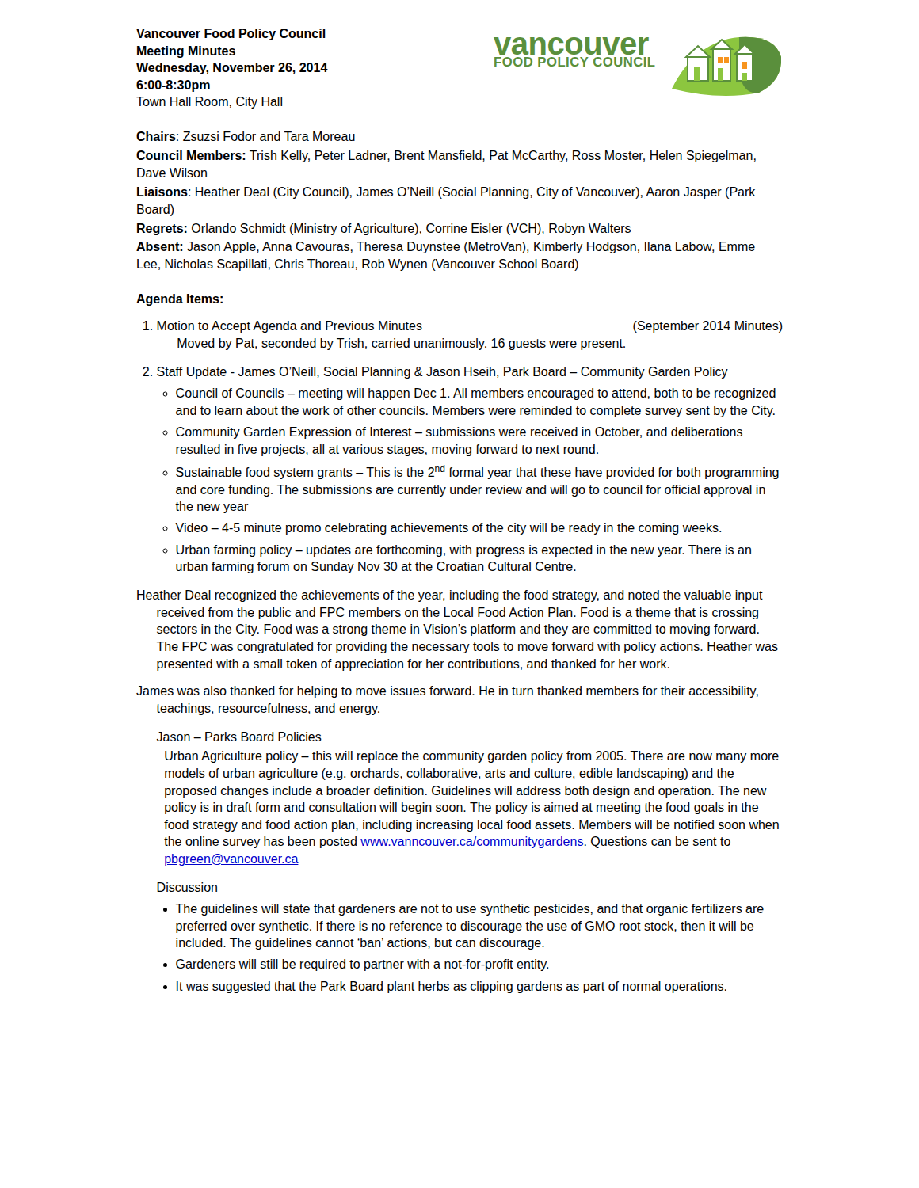Vancouver Food Policy Council
Meeting Minutes
Wednesday, November 26, 2014
6:00-8:30pm
Town Hall Room, City Hall
vancouver FOOD POLICY COUNCIL
Chairs: Zsuzsi Fodor and Tara Moreau
Council Members: Trish Kelly, Peter Ladner, Brent Mansfield, Pat McCarthy, Ross Moster, Helen Spiegelman, Dave Wilson
Liaisons: Heather Deal (City Council), James O’Neill (Social Planning, City of Vancouver), Aaron Jasper (Park Board)
Regrets: Orlando Schmidt (Ministry of Agriculture), Corrine Eisler (VCH), Robyn Walters
Absent: Jason Apple, Anna Cavouras, Theresa Duynstee (MetroVan), Kimberly Hodgson, Ilana Labow, Emme Lee, Nicholas Scapillati, Chris Thoreau, Rob Wynen (Vancouver School Board)
Agenda Items:
Motion to Accept Agenda and Previous Minutes (September 2014 Minutes)
Moved by Pat, seconded by Trish, carried unanimously. 16 guests were present.
Staff Update - James O’Neill, Social Planning & Jason Hseih, Park Board – Community Garden Policy
Council of Councils – meeting will happen Dec 1. All members encouraged to attend, both to be recognized and to learn about the work of other councils. Members were reminded to complete survey sent by the City.
Community Garden Expression of Interest – submissions were received in October, and deliberations resulted in five projects, all at various stages, moving forward to next round.
Sustainable food system grants – This is the 2nd formal year that these have provided for both programming and core funding. The submissions are currently under review and will go to council for official approval in the new year
Video – 4-5 minute promo celebrating achievements of the city will be ready in the coming weeks.
Urban farming policy – updates are forthcoming, with progress is expected in the new year. There is an urban farming forum on Sunday Nov 30 at the Croatian Cultural Centre.
Heather Deal recognized the achievements of the year, including the food strategy, and noted the valuable input
received from the public and FPC members on the Local Food Action Plan. Food is a theme that is crossing sectors in the City. Food was a strong theme in Vision’s platform and they are committed to moving forward. The FPC was congratulated for providing the necessary tools to move forward with policy actions. Heather was presented with a small token of appreciation for her contributions, and thanked for her work.
James was also thanked for helping to move issues forward. He in turn thanked members for their accessibility,
teachings, resourcefulness, and energy.
Jason – Parks Board Policies
Urban Agriculture policy – this will replace the community garden policy from 2005. There are now many more models of urban agriculture (e.g. orchards, collaborative, arts and culture, edible landscaping) and the proposed changes include a broader definition. Guidelines will address both design and operation. The new policy is in draft form and consultation will begin soon. The policy is aimed at meeting the food goals in the food strategy and food action plan, including increasing local food assets. Members will be notified soon when the online survey has been posted www.vanncouver.ca/communitygardens. Questions can be sent to pbgreen@vancouver.ca
Discussion
The guidelines will state that gardeners are not to use synthetic pesticides, and that organic fertilizers are preferred over synthetic. If there is no reference to discourage the use of GMO root stock, then it will be included. The guidelines cannot ‘ban’ actions, but can discourage.
Gardeners will still be required to partner with a not-for-profit entity.
It was suggested that the Park Board plant herbs as clipping gardens as part of normal operations.